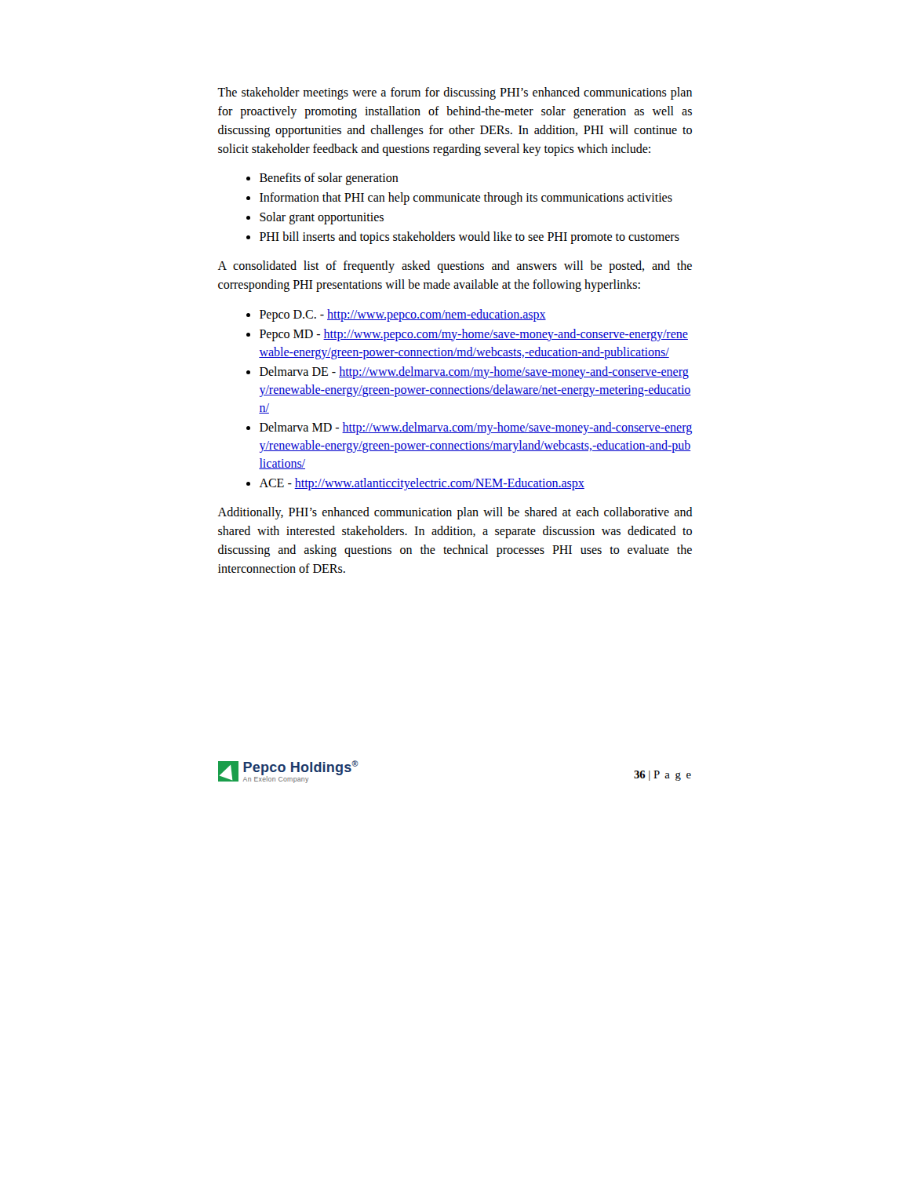The stakeholder meetings were a forum for discussing PHI’s enhanced communications plan for proactively promoting installation of behind-the-meter solar generation as well as discussing opportunities and challenges for other DERs. In addition, PHI will continue to solicit stakeholder feedback and questions regarding several key topics which include:
Benefits of solar generation
Information that PHI can help communicate through its communications activities
Solar grant opportunities
PHI bill inserts and topics stakeholders would like to see PHI promote to customers
A consolidated list of frequently asked questions and answers will be posted, and the corresponding PHI presentations will be made available at the following hyperlinks:
Pepco D.C. - http://www.pepco.com/nem-education.aspx
Pepco MD - http://www.pepco.com/my-home/save-money-and-conserve-energy/renewable-energy/green-power-connection/md/webcasts,-education-and-publications/
Delmarva DE - http://www.delmarva.com/my-home/save-money-and-conserve-energy/renewable-energy/green-power-connections/delaware/net-energy-metering-education/
Delmarva MD - http://www.delmarva.com/my-home/save-money-and-conserve-energy/renewable-energy/green-power-connections/maryland/webcasts,-education-and-publications/
ACE - http://www.atlanticcityelectric.com/NEM-Education.aspx
Additionally, PHI’s enhanced communication plan will be shared at each collaborative and shared with interested stakeholders. In addition, a separate discussion was dedicated to discussing and asking questions on the technical processes PHI uses to evaluate the interconnection of DERs.
Pepco Holdings®
An Exelon Company
36 | P a g e